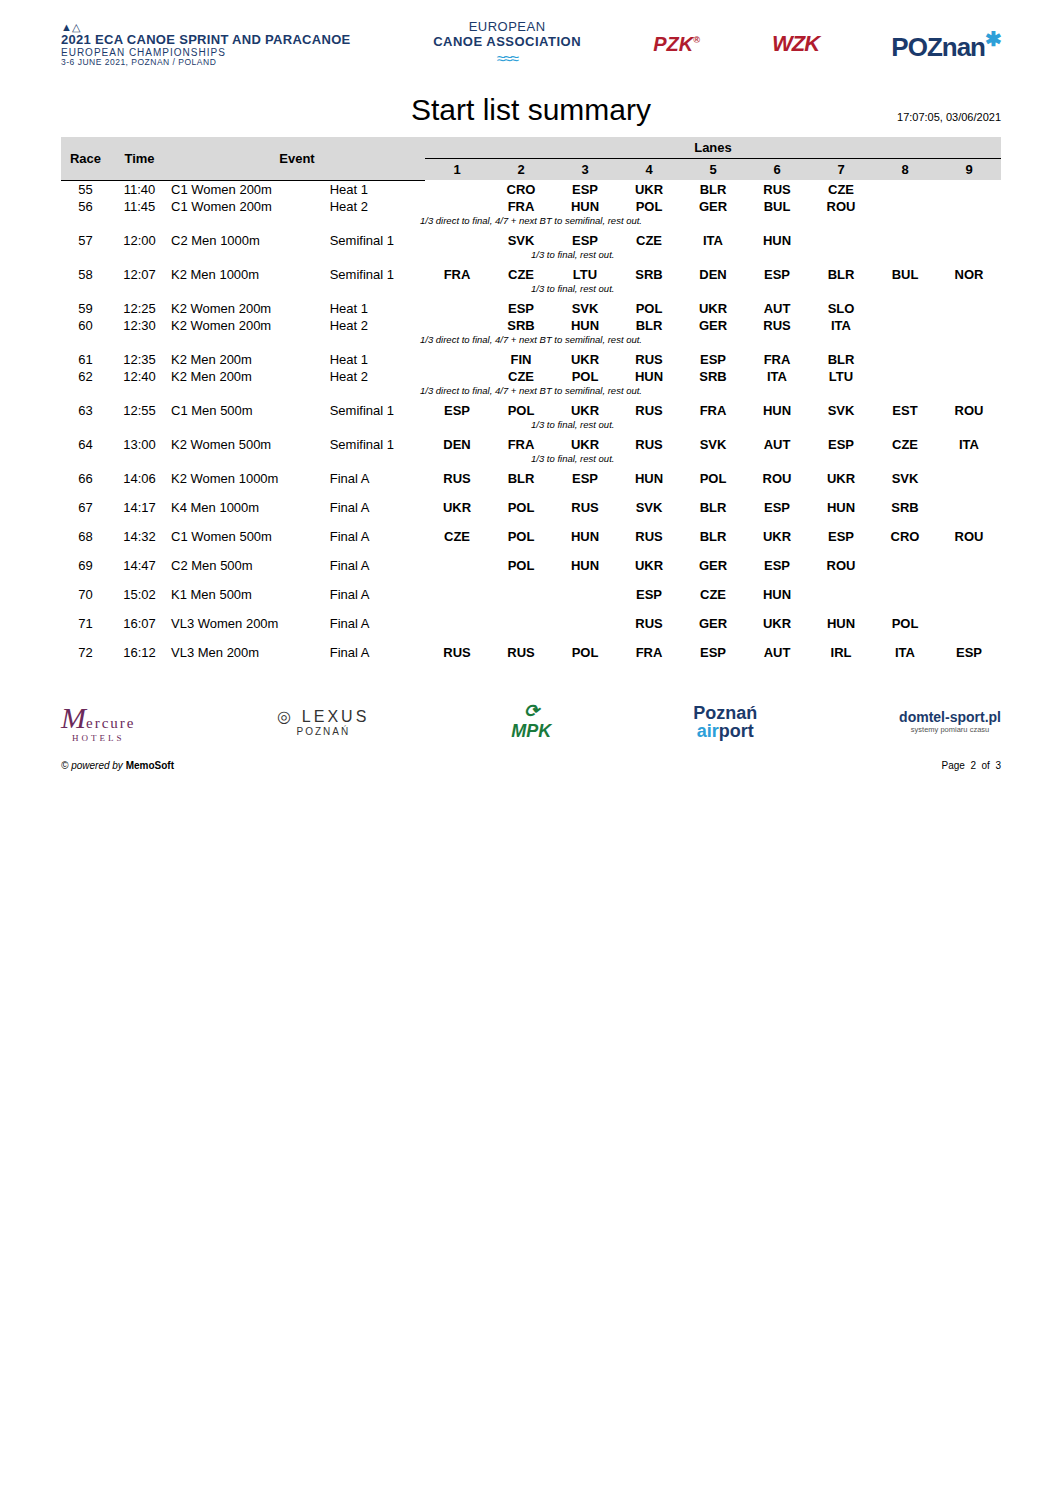▲△
2021 ECA CANOE SPRINT AND PARACANOE
EUROPEAN CHAMPIONSHIPS
3-6 JUNE 2021, POZNAN / POLAND
EUROPEAN
CANOE ASSOCIATION
≈≈≈
PZK®
WZK
POZnan✱
Start list summary
17:07:05, 03/06/2021
| Race | Time | Event | Lanes |
| --- | --- | --- | --- |
| 1 | 2 | 3 | 4 | 5 | 6 | 7 | 8 | 9 |
| 55 | 11:40 | C1 Women 200m | Heat 1 | | CRO | ESP | UKR | BLR | RUS | CZE | | |
| 56 | 11:45 | C1 Women 200m | Heat 2 | | FRA | HUN | POL | GER | BUL | ROU | | |
| 1/3 direct to final, 4/7 + next BT to semifinal, rest out. |
| 57 | 12:00 | C2 Men 1000m | Semifinal 1 | | SVK | ESP | CZE | ITA | HUN | | | |
| 1/3 to final, rest out. |
| 58 | 12:07 | K2 Men 1000m | Semifinal 1 | FRA | CZE | LTU | SRB | DEN | ESP | BLR | BUL | NOR |
| 1/3 to final, rest out. |
| 59 | 12:25 | K2 Women 200m | Heat 1 | | ESP | SVK | POL | UKR | AUT | SLO | | |
| 60 | 12:30 | K2 Women 200m | Heat 2 | | SRB | HUN | BLR | GER | RUS | ITA | | |
| 1/3 direct to final, 4/7 + next BT to semifinal, rest out. |
| 61 | 12:35 | K2 Men 200m | Heat 1 | | FIN | UKR | RUS | ESP | FRA | BLR | | |
| 62 | 12:40 | K2 Men 200m | Heat 2 | | CZE | POL | HUN | SRB | ITA | LTU | | |
| 1/3 direct to final, 4/7 + next BT to semifinal, rest out. |
| 63 | 12:55 | C1 Men 500m | Semifinal 1 | ESP | POL | UKR | RUS | FRA | HUN | SVK | EST | ROU |
| 1/3 to final, rest out. |
| 64 | 13:00 | K2 Women 500m | Semifinal 1 | DEN | FRA | UKR | RUS | SVK | AUT | ESP | CZE | ITA |
| 1/3 to final, rest out. |
| 66 | 14:06 | K2 Women 1000m | Final A | RUS | BLR | ESP | HUN | POL | ROU | UKR | SVK | |
| 67 | 14:17 | K4 Men 1000m | Final A | UKR | POL | RUS | SVK | BLR | ESP | HUN | SRB | |
| 68 | 14:32 | C1 Women 500m | Final A | CZE | POL | HUN | RUS | BLR | UKR | ESP | CRO | ROU |
| 69 | 14:47 | C2 Men 500m | Final A | | POL | HUN | UKR | GER | ESP | ROU | | |
| 70 | 15:02 | K1 Men 500m | Final A | | | | ESP | CZE | HUN | | | |
| 71 | 16:07 | VL3 Women 200m | Final A | | | | RUS | GER | UKR | HUN | POL | |
| 72 | 16:12 | VL3 Men 200m | Final A | RUS | RUS | POL | FRA | ESP | AUT | IRL | ITA | ESP |
Mercure
HOTELS
◎ LEXUS
POZNAŃ
⟳
MPK
Poznań
airport
domtel-sport.pl systemy pomiaru czasu
© powered by MemoSoft
Page 2 of 3